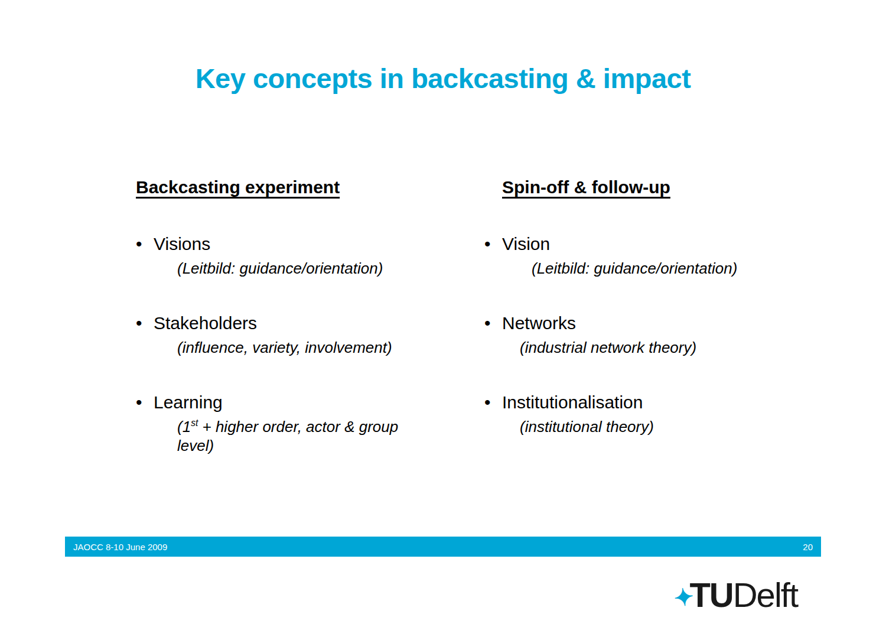Key concepts in backcasting & impact
Backcasting experiment
Visions (Leitbild: guidance/orientation)
Stakeholders (influence, variety, involvement)
Learning (1st + higher order, actor & group level)
Spin-off & follow-up
Vision (Leitbild: guidance/orientation)
Networks (industrial network theory)
Institutionalisation (institutional theory)
JAOCC 8-10 June 2009 20
✦TU Delft